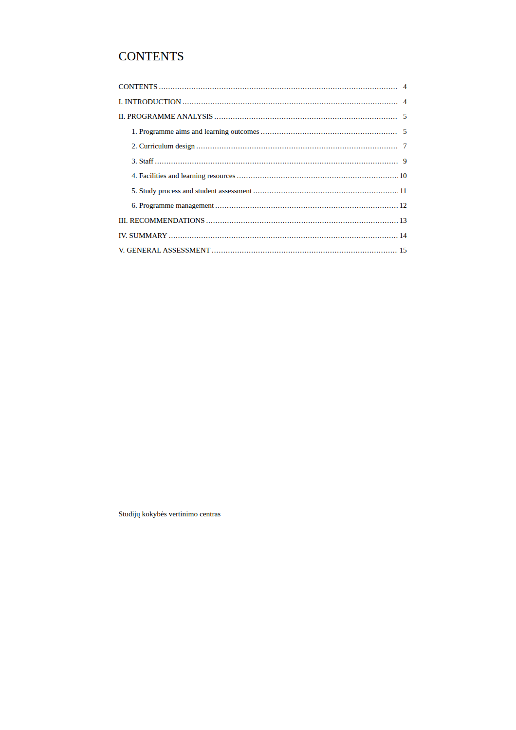CONTENTS
CONTENTS.................................................................................................................................. 4
I. INTRODUCTION....................................................................................................................... 4
II. PROGRAMME ANALYSIS....................................................................................................... 5
1. Programme aims and learning outcomes.............................................................................. 5
2. Curriculum design.................................................................................................................... 7
3. Staff....................................................................................................................................... 9
4. Facilities and learning resources........................................................................................... 10
5. Study process and student assessment.................................................................................. 11
6. Programme management....................................................................................................... 12
III. RECOMMENDATIONS......................................................................................................... 13
IV. SUMMARY............................................................................................................................. 14
V. GENERAL ASSESSMENT.................................................................................................... 15
Studijų kokybės vertinimo centras